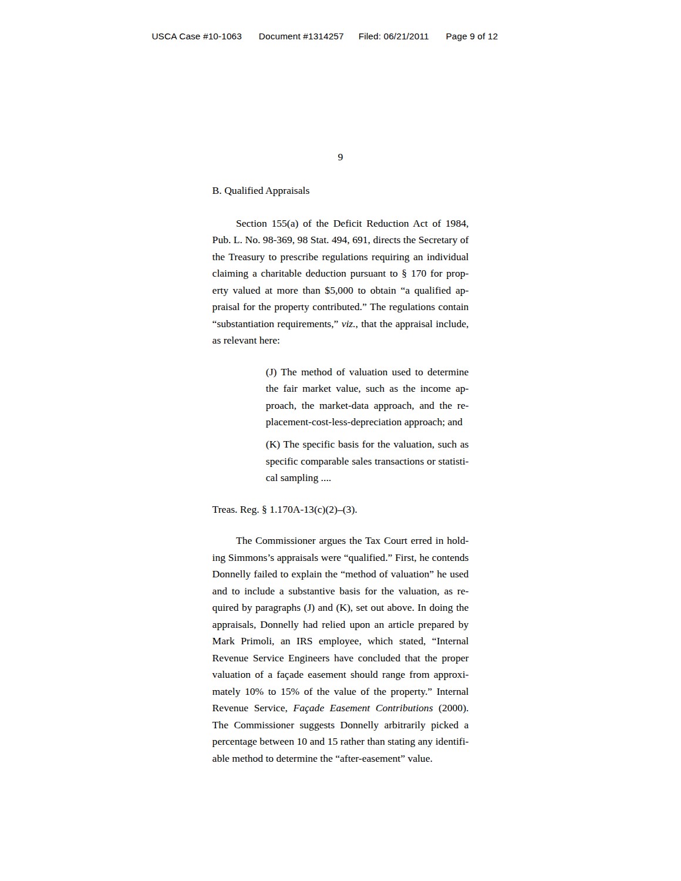USCA Case #10-1063 Document #1314257 Filed: 06/21/2011 Page 9 of 12
9
B. Qualified Appraisals
Section 155(a) of the Deficit Reduction Act of 1984, Pub. L. No. 98-369, 98 Stat. 494, 691, directs the Secretary of the Treasury to prescribe regulations requiring an individual claiming a charitable deduction pursuant to § 170 for property valued at more than $5,000 to obtain “a qualified appraisal for the property contributed.” The regulations contain “substantiation requirements,” viz., that the appraisal include, as relevant here:
(J) The method of valuation used to determine the fair market value, such as the income approach, the market-data approach, and the replacement-cost-less-depreciation approach; and
(K) The specific basis for the valuation, such as specific comparable sales transactions or statistical sampling ....
Treas. Reg. § 1.170A-13(c)(2)–(3).
The Commissioner argues the Tax Court erred in holding Simmons’s appraisals were “qualified.” First, he contends Donnelly failed to explain the “method of valuation” he used and to include a substantive basis for the valuation, as required by paragraphs (J) and (K), set out above. In doing the appraisals, Donnelly had relied upon an article prepared by Mark Primoli, an IRS employee, which stated, “Internal Revenue Service Engineers have concluded that the proper valuation of a façade easement should range from approximately 10% to 15% of the value of the property.” Internal Revenue Service, Façade Easement Contributions (2000). The Commissioner suggests Donnelly arbitrarily picked a percentage between 10 and 15 rather than stating any identifiable method to determine the “after-easement” value.